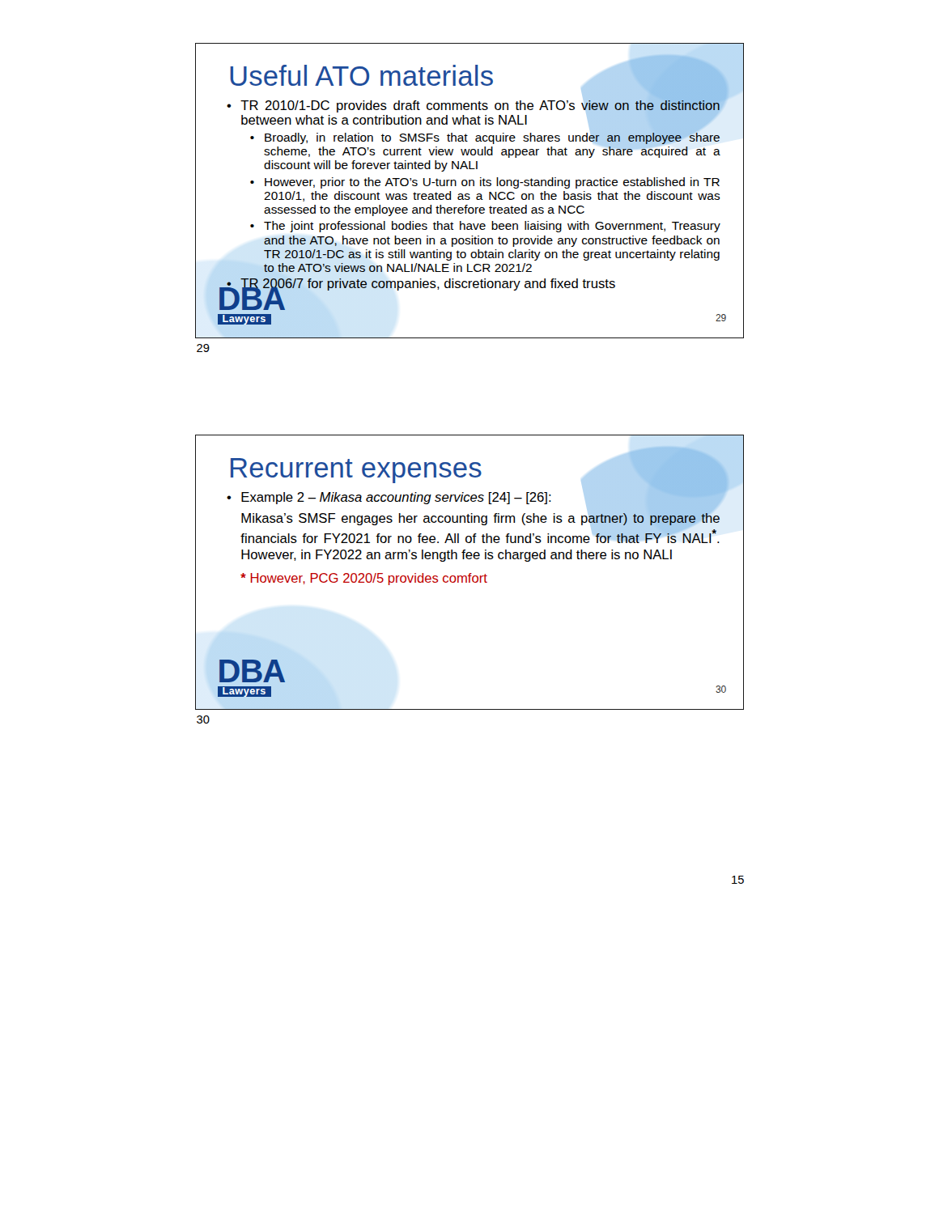Useful ATO materials
TR 2010/1-DC provides draft comments on the ATO’s view on the distinction between what is a contribution and what is NALI
Broadly, in relation to SMSFs that acquire shares under an employee share scheme, the ATO’s current view would appear that any share acquired at a discount will be forever tainted by NALI
However, prior to the ATO’s U-turn on its long-standing practice established in TR 2010/1, the discount was treated as a NCC on the basis that the discount was assessed to the employee and therefore treated as a NCC
The joint professional bodies that have been liaising with Government, Treasury and the ATO, have not been in a position to provide any constructive feedback on TR 2010/1-DC as it is still wanting to obtain clarity on the great uncertainty relating to the ATO’s views on NALI/NALE in LCR 2021/2
TR 2006/7 for private companies, discretionary and fixed trusts
DBA
Lawyers
29
29
Recurrent expenses
Example 2 – Mikasa accounting services [24] – [26]:
Mikasa’s SMSF engages her accounting firm (she is a partner) to prepare the financials for FY2021 for no fee. All of the fund’s income for that FY is NALI*. However, in FY2022 an arm’s length fee is charged and there is no NALI
* However, PCG 2020/5 provides comfort
DBA
Lawyers
30
30
15